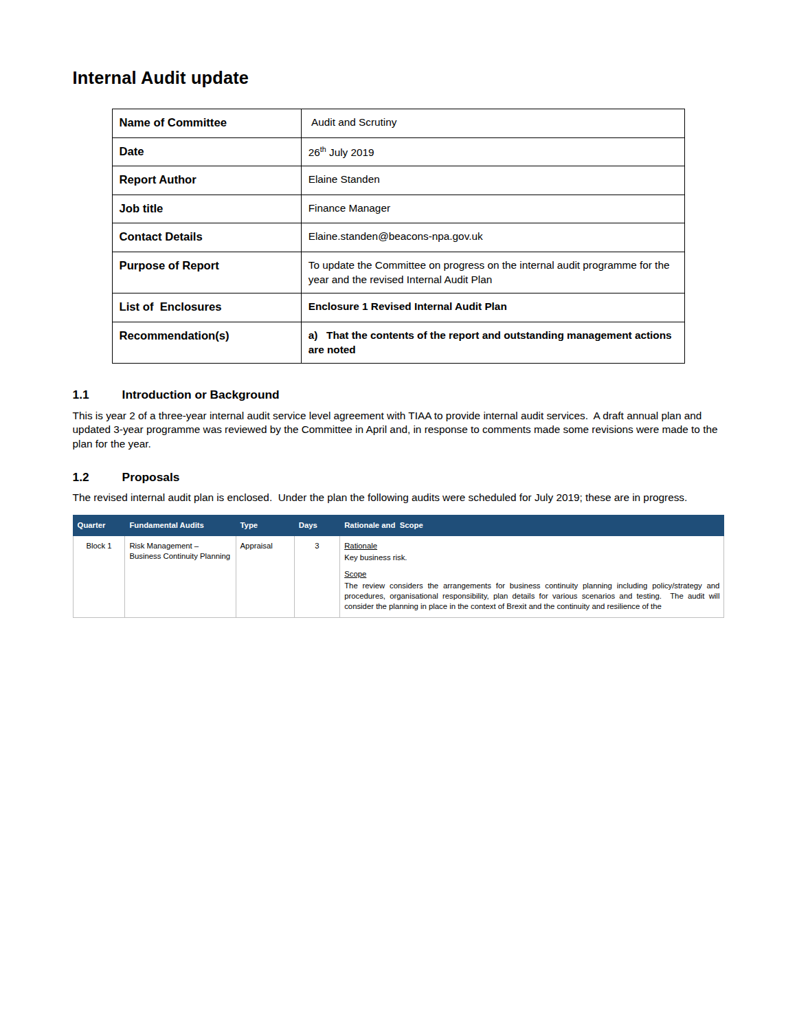Internal Audit update
| Name of Committee | Audit and Scrutiny |
| Date | 26 th July 2019 |
| Report Author | Elaine Standen |
| Job title | Finance Manager |
| Contact Details | Elaine.standen@beacons-npa.gov.uk |
| Purpose of Report | To update the Committee on progress on the internal audit programme for the year and the revised Internal Audit Plan |
| List of Enclosures | Enclosure 1 Revised Internal Audit Plan |
| Recommendation(s) | a) That the contents of the report and outstanding management actions are noted |
1.1 Introduction or Background
This is year 2 of a three-year internal audit service level agreement with TIAA to provide internal audit services. A draft annual plan and updated 3-year programme was reviewed by the Committee in April and, in response to comments made some revisions were made to the plan for the year.
1.2 Proposals
The revised internal audit plan is enclosed. Under the plan the following audits were scheduled for July 2019; these are in progress.
| Quarter | Fundamental Audits | Type | Days | Rationale and Scope |
| --- | --- | --- | --- | --- |
| Block 1 | Risk Management – Business Continuity Planning | Appraisal | 3 | Rationale Key business risk. Scope The review considers the arrangements for business continuity planning including policy/strategy and procedures, organisational responsibility, plan details for various scenarios and testing. The audit will consider the planning in place in the context of Brexit and the continuity and resilience of the |